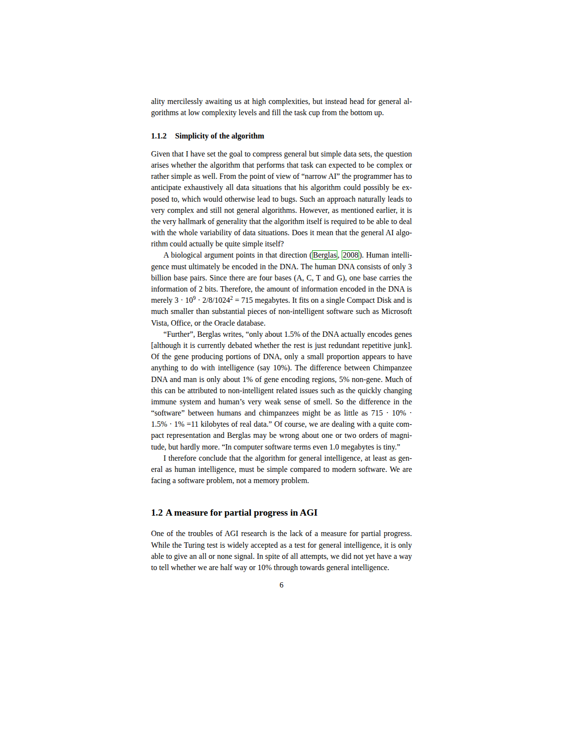ality mercilessly awaiting us at high complexities, but instead head for general algorithms at low complexity levels and fill the task cup from the bottom up.
1.1.2 Simplicity of the algorithm
Given that I have set the goal to compress general but simple data sets, the question arises whether the algorithm that performs that task can expected to be complex or rather simple as well. From the point of view of “narrow AI” the programmer has to anticipate exhaustively all data situations that his algorithm could possibly be exposed to, which would otherwise lead to bugs. Such an approach naturally leads to very complex and still not general algorithms. However, as mentioned earlier, it is the very hallmark of generality that the algorithm itself is required to be able to deal with the whole variability of data situations. Does it mean that the general AI algorithm could actually be quite simple itself?
A biological argument points in that direction (Berglas, 2008). Human intelligence must ultimately be encoded in the DNA. The human DNA consists of only 3 billion base pairs. Since there are four bases (A, C, T and G), one base carries the information of 2 bits. Therefore, the amount of information encoded in the DNA is merely 3 · 109 · 2/8/10242 = 715 megabytes. It fits on a single Compact Disk and is much smaller than substantial pieces of non-intelligent software such as Microsoft Vista, Office, or the Oracle database.
“Further”, Berglas writes, “only about 1.5% of the DNA actually encodes genes [although it is currently debated whether the rest is just redundant repetitive junk]. Of the gene producing portions of DNA, only a small proportion appears to have anything to do with intelligence (say 10%). The difference between Chimpanzee DNA and man is only about 1% of gene encoding regions, 5% non-gene. Much of this can be attributed to non-intelligent related issues such as the quickly changing immune system and human’s very weak sense of smell. So the difference in the “software” between humans and chimpanzees might be as little as 715 · 10% · 1.5% · 1% =11 kilobytes of real data.” Of course, we are dealing with a quite compact representation and Berglas may be wrong about one or two orders of magnitude, but hardly more. “In computer software terms even 1.0 megabytes is tiny.”
I therefore conclude that the algorithm for general intelligence, at least as general as human intelligence, must be simple compared to modern software. We are facing a software problem, not a memory problem.
1.2 A measure for partial progress in AGI
One of the troubles of AGI research is the lack of a measure for partial progress. While the Turing test is widely accepted as a test for general intelligence, it is only able to give an all or none signal. In spite of all attempts, we did not yet have a way to tell whether we are half way or 10% through towards general intelligence.
6